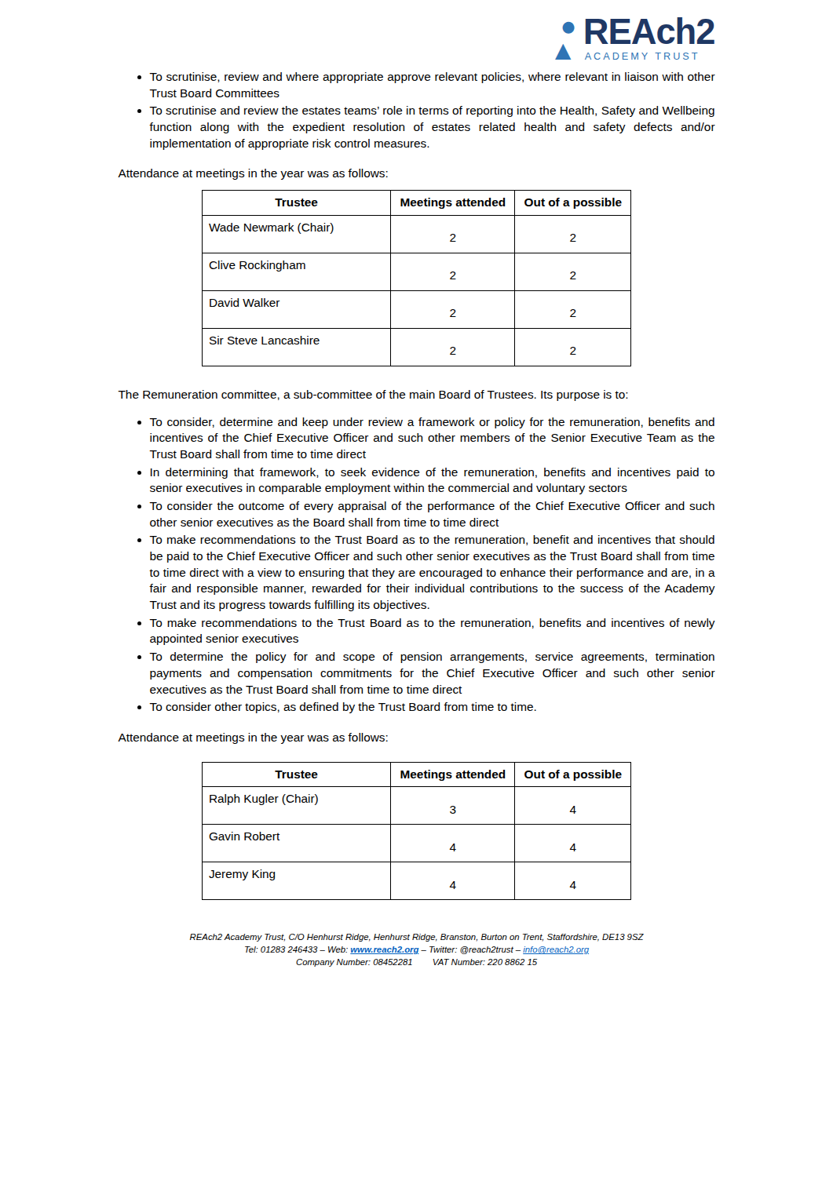●
▲ RE Ach 2
ACADEMY TRUST
To scrutinise, review and where appropriate approve relevant policies, where relevant in liaison with other Trust Board Committees
To scrutinise and review the estates teams’ role in terms of reporting into the Health, Safety and Wellbeing function along with the expedient resolution of estates related health and safety defects and/or implementation of appropriate risk control measures.
Attendance at meetings in the year was as follows:
| Trustee | Meetings attended | Out of a possible |
| --- | --- | --- |
| Wade Newmark (Chair) | 2 | 2 |
| Clive Rockingham | 2 | 2 |
| David Walker | 2 | 2 |
| Sir Steve Lancashire | 2 | 2 |
The Remuneration committee, a sub-committee of the main Board of Trustees. Its purpose is to:
To consider, determine and keep under review a framework or policy for the remuneration, benefits and incentives of the Chief Executive Officer and such other members of the Senior Executive Team as the Trust Board shall from time to time direct
In determining that framework, to seek evidence of the remuneration, benefits and incentives paid to senior executives in comparable employment within the commercial and voluntary sectors
To consider the outcome of every appraisal of the performance of the Chief Executive Officer and such other senior executives as the Board shall from time to time direct
To make recommendations to the Trust Board as to the remuneration, benefit and incentives that should be paid to the Chief Executive Officer and such other senior executives as the Trust Board shall from time to time direct with a view to ensuring that they are encouraged to enhance their performance and are, in a fair and responsible manner, rewarded for their individual contributions to the success of the Academy Trust and its progress towards fulfilling its objectives.
To make recommendations to the Trust Board as to the remuneration, benefits and incentives of newly appointed senior executives
To determine the policy for and scope of pension arrangements, service agreements, termination payments and compensation commitments for the Chief Executive Officer and such other senior executives as the Trust Board shall from time to time direct
To consider other topics, as defined by the Trust Board from time to time.
Attendance at meetings in the year was as follows:
| Trustee | Meetings attended | Out of a possible |
| --- | --- | --- |
| Ralph Kugler (Chair) | 3 | 4 |
| Gavin Robert | 4 | 4 |
| Jeremy King | 4 | 4 |
REAch2 Academy Trust, C/O Henhurst Ridge, Henhurst Ridge, Branston, Burton on Trent, Staffordshire, DE13 9SZ
Tel: 01283 246433 – Web: www.reach2.org – Twitter: @reach2trust – info@reach2.org
Company Number: 08452281 VAT Number: 220 8862 15